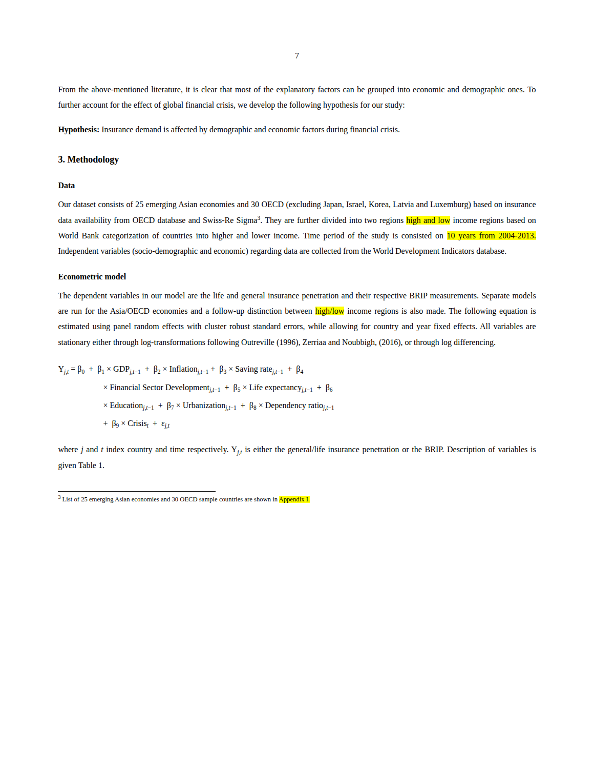7
From the above-mentioned literature, it is clear that most of the explanatory factors can be grouped into economic and demographic ones. To further account for the effect of global financial crisis, we develop the following hypothesis for our study:
Hypothesis: Insurance demand is affected by demographic and economic factors during financial crisis.
3. Methodology
Data
Our dataset consists of 25 emerging Asian economies and 30 OECD (excluding Japan, Israel, Korea, Latvia and Luxemburg) based on insurance data availability from OECD database and Swiss-Re Sigma3. They are further divided into two regions high and low income regions based on World Bank categorization of countries into higher and lower income. Time period of the study is consisted on 10 years from 2004-2013. Independent variables (socio-demographic and economic) regarding data are collected from the World Development Indicators database.
Econometric model
The dependent variables in our model are the life and general insurance penetration and their respective BRIP measurements. Separate models are run for the Asia/OECD economies and a follow-up distinction between high/low income regions is also made. The following equation is estimated using panel random effects with cluster robust standard errors, while allowing for country and year fixed effects. All variables are stationary either through log-transformations following Outreville (1996), Zerriaa and Noubbigh, (2016), or through log differencing.
Yj,t = β0 + β1 × GDPj,t−1 + β2 × Inflationj,t−1 + β3 × Saving ratej,t−1 + β4 × Financial Sector Developmentj,t−1 + β5 × Life expectancyj,t−1 + β6 × Educationj,t−1 + β7 × Urbanizationj,t−1 + β8 × Dependency ratioj,t−1 + β9 × Crisist + εj,t
where j and t index country and time respectively. Yj,t is either the general/life insurance penetration or the BRIP. Description of variables is given Table 1.
3 List of 25 emerging Asian economies and 30 OECD sample countries are shown in Appendix I.